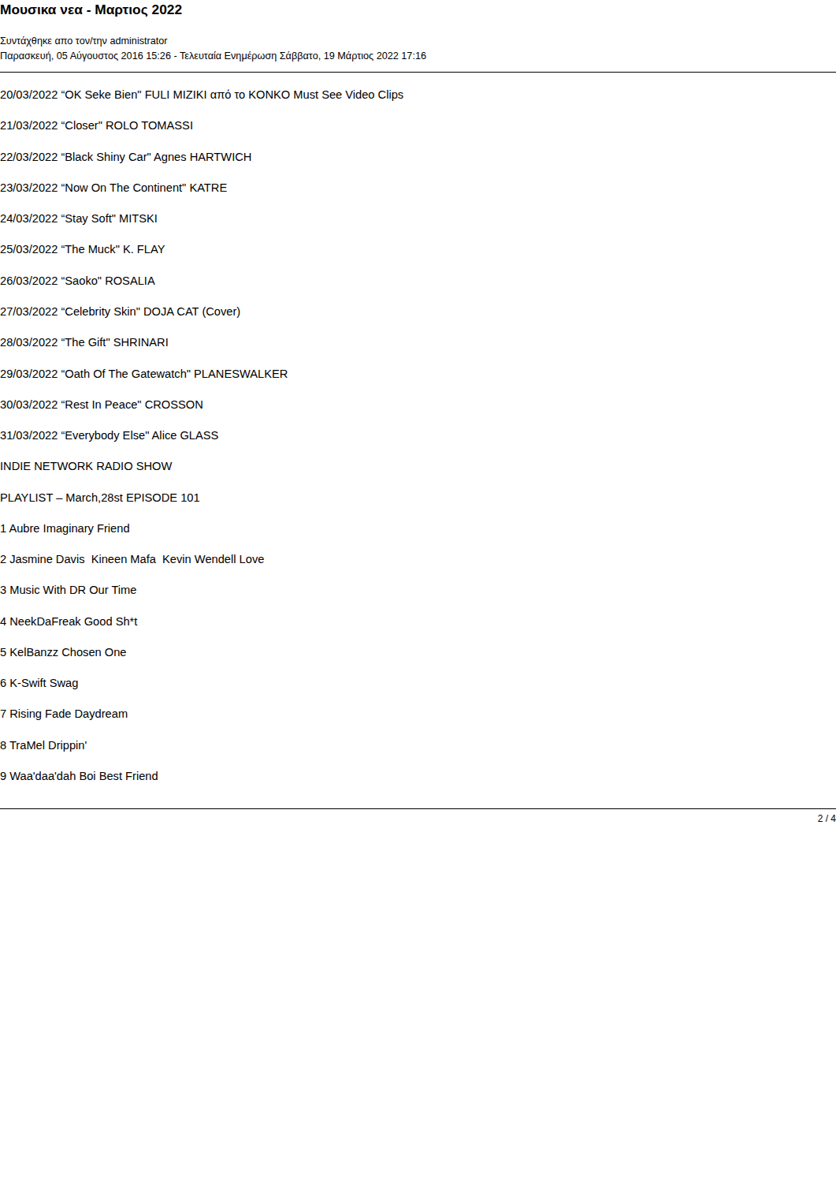Μουσικα νεα - Μαρτιος 2022
Συντάχθηκε απο τον/την administrator
Παρασκευή, 05 Αύγουστος 2016 15:26 - Τελευταία Ενημέρωση Σάββατο, 19 Μάρτιος 2022 17:16
20/03/2022 “OK Seke Bien" FULI MIZIKI από το KONKO Must See Video Clips
21/03/2022 “Closer" ROLO TOMASSI
22/03/2022 “Black Shiny Car" Agnes HARTWICH
23/03/2022 “Now On The Continent" KATRE
24/03/2022 “Stay Soft" MITSKI
25/03/2022 “The Muck" K. FLAY
26/03/2022 “Saoko" ROSALIA
27/03/2022 “Celebrity Skin" DOJA CAT (Cover)
28/03/2022 “The Gift" SHRINARI
29/03/2022 “Oath Of The Gatewatch" PLANESWALKER
30/03/2022 “Rest In Peace" CROSSON
31/03/2022 “Everybody Else" Alice GLASS
INDIE NETWORK RADIO SHOW
PLAYLIST – March,28st EPISODE 101
1 Aubre Imaginary Friend
2 Jasmine Davis Kineen Mafa Kevin Wendell Love
3 Music With DR Our Time
4 NeekDaFreak Good Sh*t
5 KelBanzz Chosen One
6 K-Swift Swag
7 Rising Fade Daydream
8 TraMel Drippin'
9 Waa'daa'dah Boi Best Friend
2 / 4